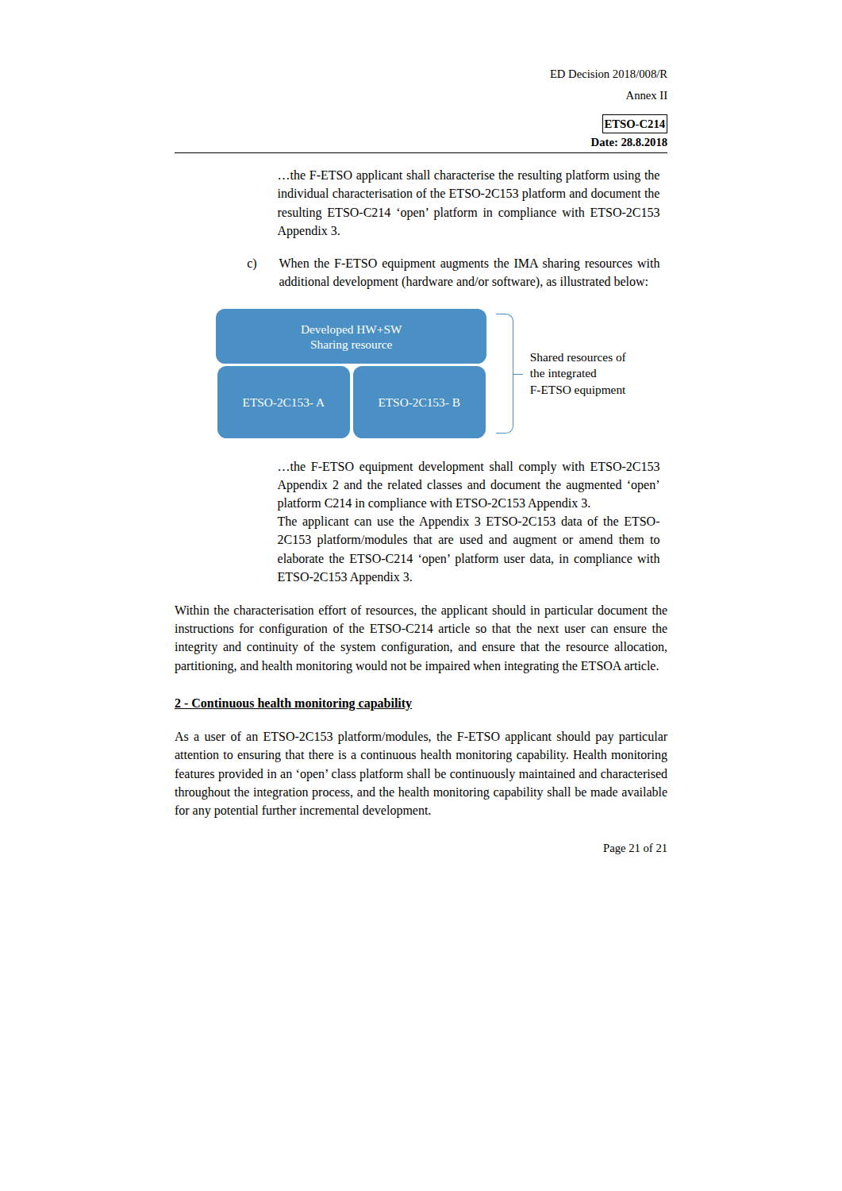ED Decision 2018/008/R
Annex II
ETSO-C214
Date: 28.8.2018
…the F-ETSO applicant shall characterise the resulting platform using the individual characterisation of the ETSO-2C153 platform and document the resulting ETSO-C214 ‘open’ platform in compliance with ETSO-2C153 Appendix 3.
c) When the F-ETSO equipment augments the IMA sharing resources with additional development (hardware and/or software), as illustrated below:
Developed HW+SW
Sharing resource
ETSO-2C153- A
ETSO-2C153- B
Shared resources of
the integrated
F-ETSO equipment
…the F-ETSO equipment development shall comply with ETSO-2C153 Appendix 2 and the related classes and document the augmented ‘open’ platform C214 in compliance with ETSO-2C153 Appendix 3.
The applicant can use the Appendix 3 ETSO-2C153 data of the ETSO-2C153 platform/modules that are used and augment or amend them to elaborate the ETSO-C214 ‘open’ platform user data, in compliance with ETSO-2C153 Appendix 3.
Within the characterisation effort of resources, the applicant should in particular document the instructions for configuration of the ETSO-C214 article so that the next user can ensure the integrity and continuity of the system configuration, and ensure that the resource allocation, partitioning, and health monitoring would not be impaired when integrating the ETSOA article.
2 - Continuous health monitoring capability
As a user of an ETSO-2C153 platform/modules, the F-ETSO applicant should pay particular attention to ensuring that there is a continuous health monitoring capability. Health monitoring features provided in an ‘open’ class platform shall be continuously maintained and characterised throughout the integration process, and the health monitoring capability shall be made available for any potential further incremental development.
Page 21 of 21